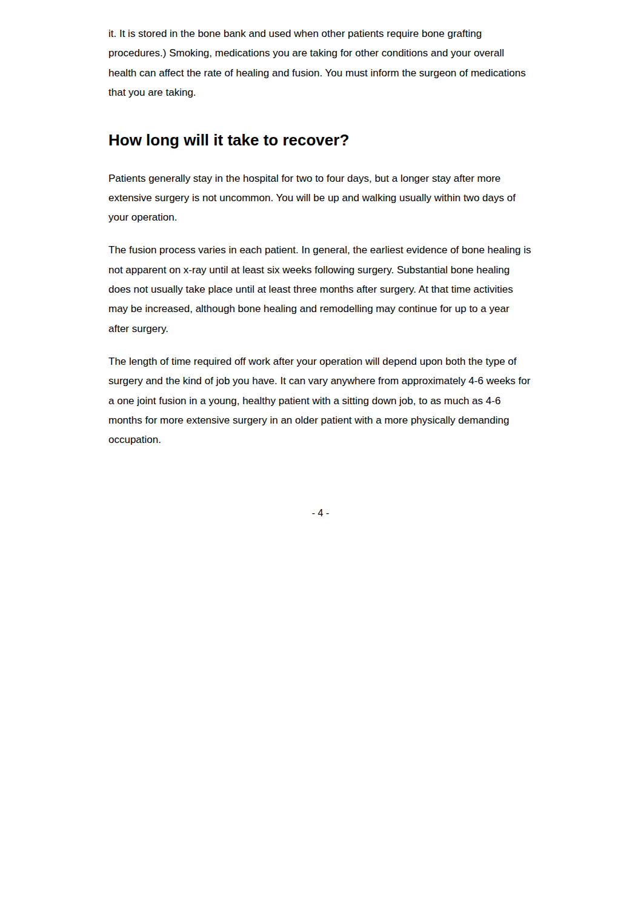it. It is stored in the bone bank and used when other patients require bone grafting procedures.) Smoking, medications you are taking for other conditions and your overall health can affect the rate of healing and fusion. You must inform the surgeon of medications that you are taking.
How long will it take to recover?
Patients generally stay in the hospital for two to four days, but a longer stay after more extensive surgery is not uncommon. You will be up and walking usually within two days of your operation.
The fusion process varies in each patient. In general, the earliest evidence of bone healing is not apparent on x-ray until at least six weeks following surgery. Substantial bone healing does not usually take place until at least three months after surgery. At that time activities may be increased, although bone healing and remodelling may continue for up to a year after surgery.
The length of time required off work after your operation will depend upon both the type of surgery and the kind of job you have. It can vary anywhere from approximately 4-6 weeks for a one joint fusion in a young, healthy patient with a sitting down job, to as much as 4-6 months for more extensive surgery in an older patient with a more physically demanding occupation.
- 4 -